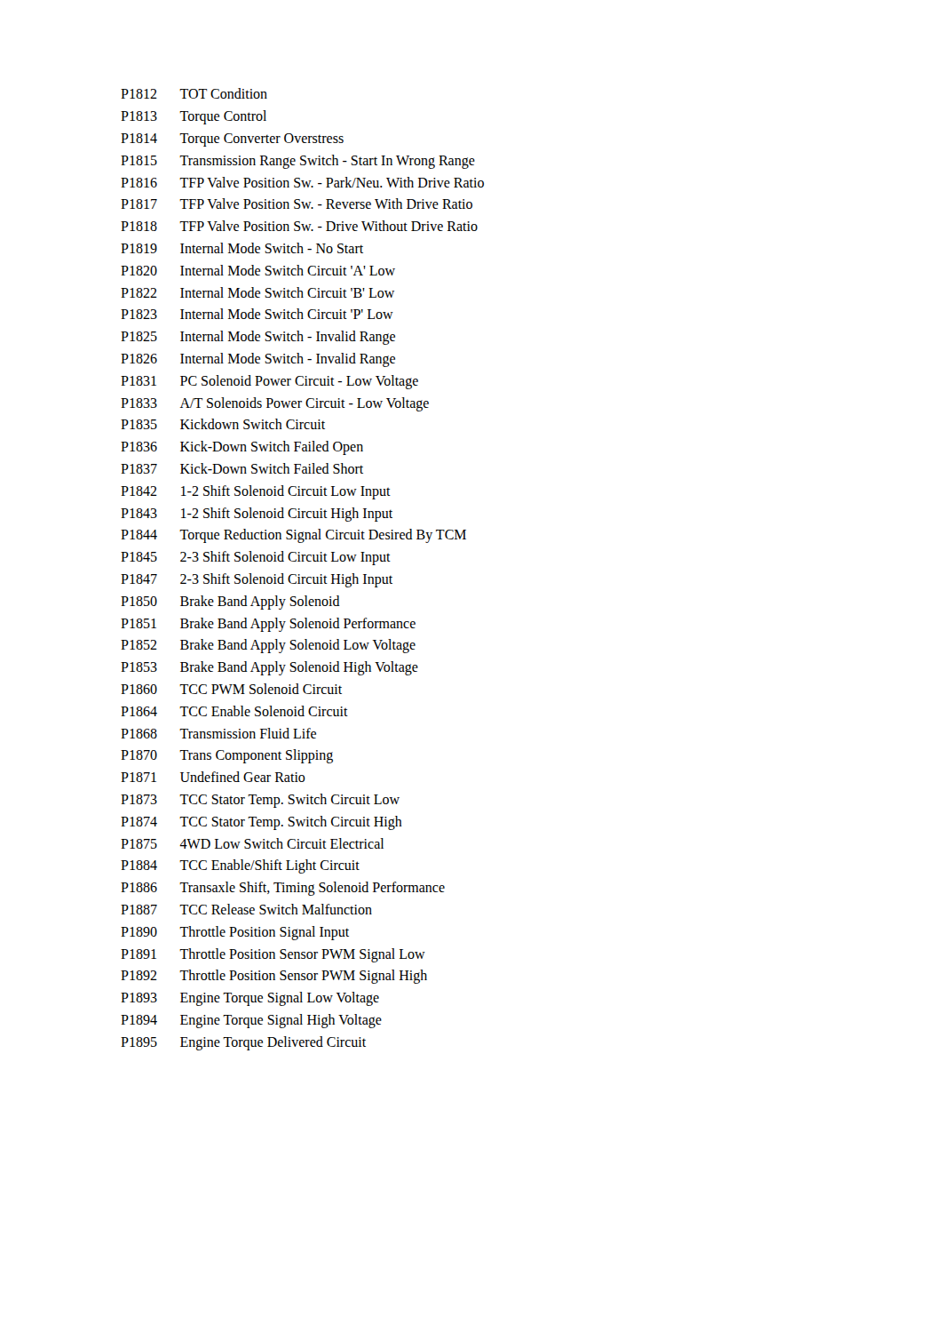| P1812 | TOT Condition |
| P1813 | Torque Control |
| P1814 | Torque Converter Overstress |
| P1815 | Transmission Range Switch - Start In Wrong Range |
| P1816 | TFP Valve Position Sw. - Park/Neu. With Drive Ratio |
| P1817 | TFP Valve Position Sw. - Reverse With Drive Ratio |
| P1818 | TFP Valve Position Sw. - Drive Without Drive Ratio |
| P1819 | Internal Mode Switch - No Start |
| P1820 | Internal Mode Switch Circuit 'A' Low |
| P1822 | Internal Mode Switch Circuit 'B' Low |
| P1823 | Internal Mode Switch Circuit 'P' Low |
| P1825 | Internal Mode Switch - Invalid Range |
| P1826 | Internal Mode Switch - Invalid Range |
| P1831 | PC Solenoid Power Circuit - Low Voltage |
| P1833 | A/T Solenoids Power Circuit - Low Voltage |
| P1835 | Kickdown Switch Circuit |
| P1836 | Kick-Down Switch Failed Open |
| P1837 | Kick-Down Switch Failed Short |
| P1842 | 1-2 Shift Solenoid Circuit Low Input |
| P1843 | 1-2 Shift Solenoid Circuit High Input |
| P1844 | Torque Reduction Signal Circuit Desired By TCM |
| P1845 | 2-3 Shift Solenoid Circuit Low Input |
| P1847 | 2-3 Shift Solenoid Circuit High Input |
| P1850 | Brake Band Apply Solenoid |
| P1851 | Brake Band Apply Solenoid Performance |
| P1852 | Brake Band Apply Solenoid Low Voltage |
| P1853 | Brake Band Apply Solenoid High Voltage |
| P1860 | TCC PWM Solenoid Circuit |
| P1864 | TCC Enable Solenoid Circuit |
| P1868 | Transmission Fluid Life |
| P1870 | Trans Component Slipping |
| P1871 | Undefined Gear Ratio |
| P1873 | TCC Stator Temp. Switch Circuit Low |
| P1874 | TCC Stator Temp. Switch Circuit High |
| P1875 | 4WD Low Switch Circuit Electrical |
| P1884 | TCC Enable/Shift Light Circuit |
| P1886 | Transaxle Shift, Timing Solenoid Performance |
| P1887 | TCC Release Switch Malfunction |
| P1890 | Throttle Position Signal Input |
| P1891 | Throttle Position Sensor PWM Signal Low |
| P1892 | Throttle Position Sensor PWM Signal High |
| P1893 | Engine Torque Signal Low Voltage |
| P1894 | Engine Torque Signal High Voltage |
| P1895 | Engine Torque Delivered Circuit |